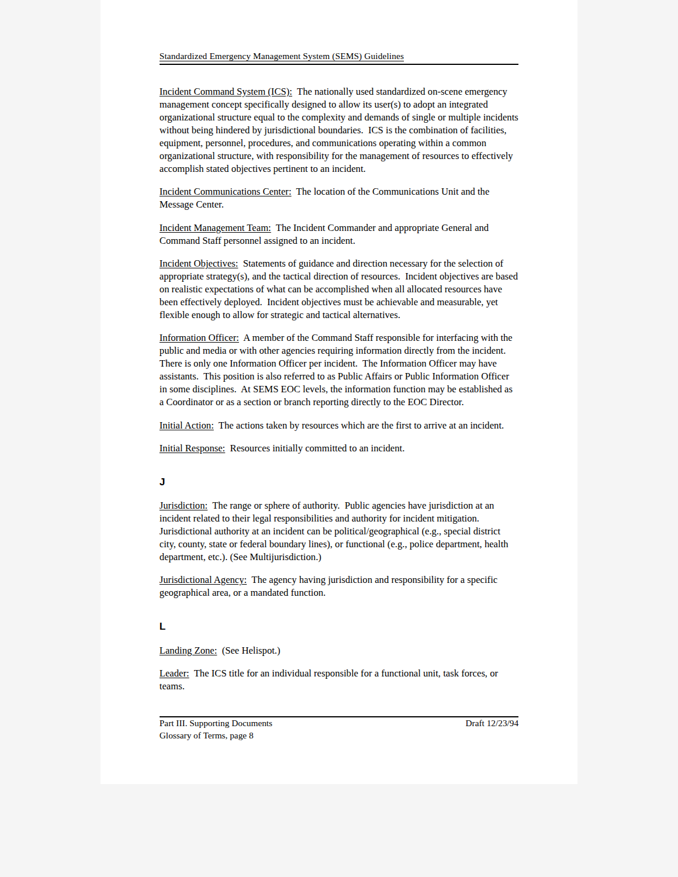Standardized Emergency Management System (SEMS) Guidelines
Incident Command System (ICS): The nationally used standardized on-scene emergency management concept specifically designed to allow its user(s) to adopt an integrated organizational structure equal to the complexity and demands of single or multiple incidents without being hindered by jurisdictional boundaries. ICS is the combination of facilities, equipment, personnel, procedures, and communications operating within a common organizational structure, with responsibility for the management of resources to effectively accomplish stated objectives pertinent to an incident.
Incident Communications Center: The location of the Communications Unit and the Message Center.
Incident Management Team: The Incident Commander and appropriate General and Command Staff personnel assigned to an incident.
Incident Objectives: Statements of guidance and direction necessary for the selection of appropriate strategy(s), and the tactical direction of resources. Incident objectives are based on realistic expectations of what can be accomplished when all allocated resources have been effectively deployed. Incident objectives must be achievable and measurable, yet flexible enough to allow for strategic and tactical alternatives.
Information Officer: A member of the Command Staff responsible for interfacing with the public and media or with other agencies requiring information directly from the incident. There is only one Information Officer per incident. The Information Officer may have assistants. This position is also referred to as Public Affairs or Public Information Officer in some disciplines. At SEMS EOC levels, the information function may be established as a Coordinator or as a section or branch reporting directly to the EOC Director.
Initial Action: The actions taken by resources which are the first to arrive at an incident.
Initial Response: Resources initially committed to an incident.
J
Jurisdiction: The range or sphere of authority. Public agencies have jurisdiction at an incident related to their legal responsibilities and authority for incident mitigation. Jurisdictional authority at an incident can be political/geographical (e.g., special district city, county, state or federal boundary lines), or functional (e.g., police department, health department, etc.). (See Multijurisdiction.)
Jurisdictional Agency: The agency having jurisdiction and responsibility for a specific geographical area, or a mandated function.
L
Landing Zone: (See Helispot.)
Leader: The ICS title for an individual responsible for a functional unit, task forces, or teams.
| Part III. Supporting Documents | Draft 12/23/94 |
| Glossary of Terms, page 8 | |